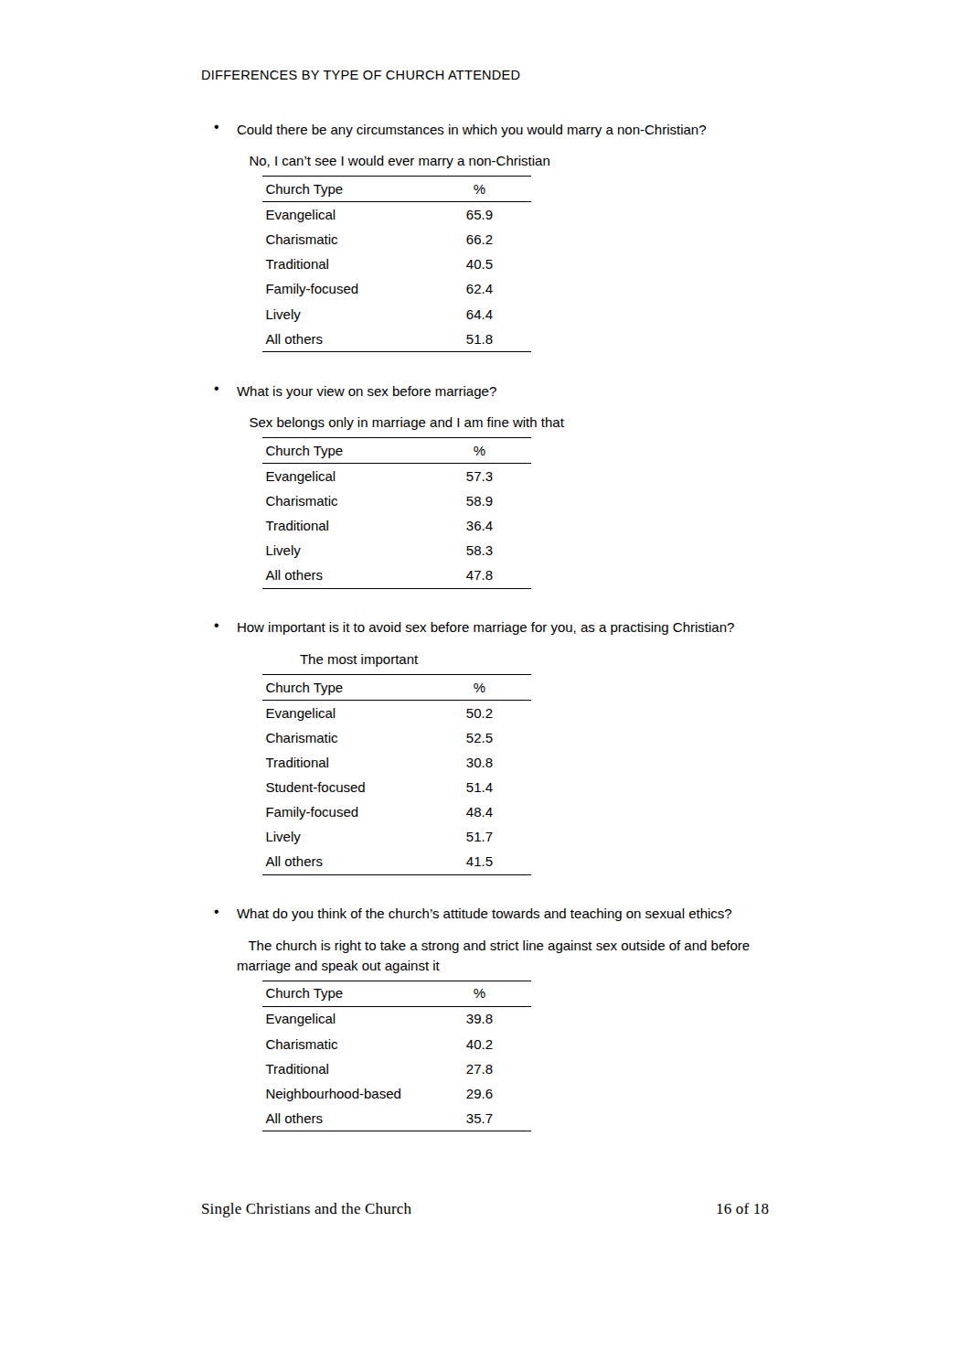DIFFERENCES BY TYPE OF CHURCH ATTENDED
Could there be any circumstances in which you would marry a non-Christian?
No, I can’t see I would ever marry a non-Christian
| Church Type | % |
| --- | --- |
| Evangelical | 65.9 |
| Charismatic | 66.2 |
| Traditional | 40.5 |
| Family-focused | 62.4 |
| Lively | 64.4 |
| All others | 51.8 |
What is your view on sex before marriage?
Sex belongs only in marriage and I am fine with that
| Church Type | % |
| --- | --- |
| Evangelical | 57.3 |
| Charismatic | 58.9 |
| Traditional | 36.4 |
| Lively | 58.3 |
| All others | 47.8 |
How important is it to avoid sex before marriage for you, as a practising Christian?
The most important
| Church Type | % |
| --- | --- |
| Evangelical | 50.2 |
| Charismatic | 52.5 |
| Traditional | 30.8 |
| Student-focused | 51.4 |
| Family-focused | 48.4 |
| Lively | 51.7 |
| All others | 41.5 |
What do you think of the church’s attitude towards and teaching on sexual ethics?
The church is right to take a strong and strict line against sex outside of and before marriage and speak out against it
| Church Type | % |
| --- | --- |
| Evangelical | 39.8 |
| Charismatic | 40.2 |
| Traditional | 27.8 |
| Neighbourhood-based | 29.6 |
| All others | 35.7 |
Single Christians and the Church 16 of 18